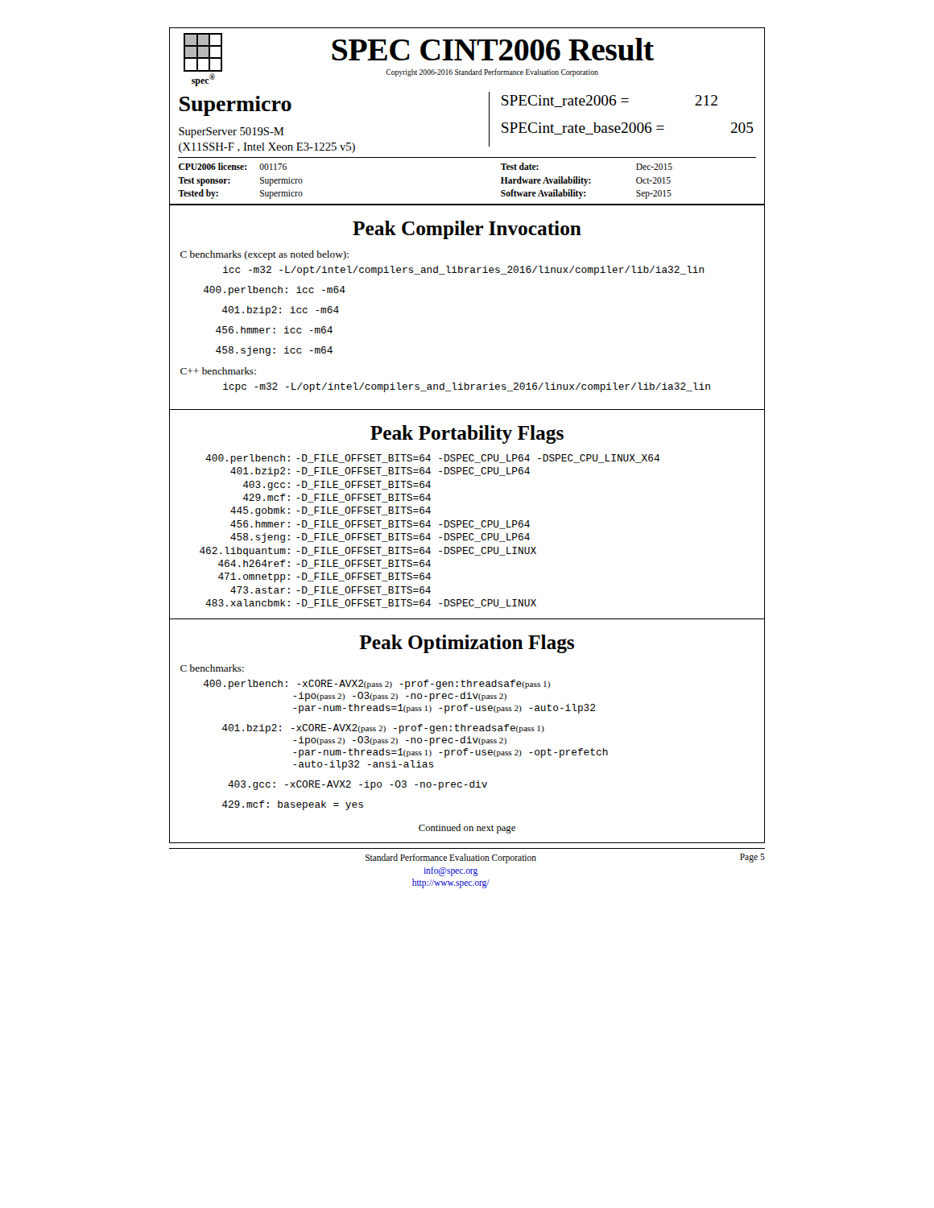spec®
SPEC CINT2006 Result
Copyright 2006-2016 Standard Performance Evaluation Corporation
Supermicro
SuperServer 5019S-M
(X11SSH-F , Intel Xeon E3-1225 v5)
SPECint_rate2006 = 212
SPECint_rate_base2006 = 205
CPU2006 license: 001176
Test sponsor: Supermicro
Tested by: Supermicro
Test date: Dec-2015
Hardware Availability: Oct-2015
Software Availability: Sep-2015
Peak Compiler Invocation
C benchmarks (except as noted below):
icc -m32 -L/opt/intel/compilers_and_libraries_2016/linux/compiler/lib/ia32_lin
400.perlbench: icc -m64
401.bzip2: icc -m64
456.hmmer: icc -m64
458.sjeng: icc -m64
C++ benchmarks:
icpc -m32 -L/opt/intel/compilers_and_libraries_2016/linux/compiler/lib/ia32_lin
Peak Portability Flags
400.perlbench:-D_FILE_OFFSET_BITS=64 -DSPEC_CPU_LP64 -DSPEC_CPU_LINUX_X64
401.bzip2:-D_FILE_OFFSET_BITS=64 -DSPEC_CPU_LP64
403.gcc:-D_FILE_OFFSET_BITS=64
429.mcf:-D_FILE_OFFSET_BITS=64
445.gobmk:-D_FILE_OFFSET_BITS=64
456.hmmer:-D_FILE_OFFSET_BITS=64 -DSPEC_CPU_LP64
458.sjeng:-D_FILE_OFFSET_BITS=64 -DSPEC_CPU_LP64
462.libquantum:-D_FILE_OFFSET_BITS=64 -DSPEC_CPU_LINUX
464.h264ref:-D_FILE_OFFSET_BITS=64
471.omnetpp:-D_FILE_OFFSET_BITS=64
473.astar:-D_FILE_OFFSET_BITS=64
483.xalancbmk:-D_FILE_OFFSET_BITS=64 -DSPEC_CPU_LINUX
Peak Optimization Flags
C benchmarks:
400.perlbench: -xCORE-AVX2(pass 2) -prof-gen:threadsafe(pass 1)
-ipo(pass 2) -O3(pass 2) -no-prec-div(pass 2)
-par-num-threads=1(pass 1) -prof-use(pass 2) -auto-ilp32
401.bzip2: -xCORE-AVX2(pass 2) -prof-gen:threadsafe(pass 1)
-ipo(pass 2) -O3(pass 2) -no-prec-div(pass 2)
-par-num-threads=1(pass 1) -prof-use(pass 2) -opt-prefetch
-auto-ilp32 -ansi-alias
403.gcc: -xCORE-AVX2 -ipo -O3 -no-prec-div
429.mcf: basepeak = yes
Continued on next page
Standard Performance Evaluation Corporation
info@spec.org
http://www.spec.org/
Page 5